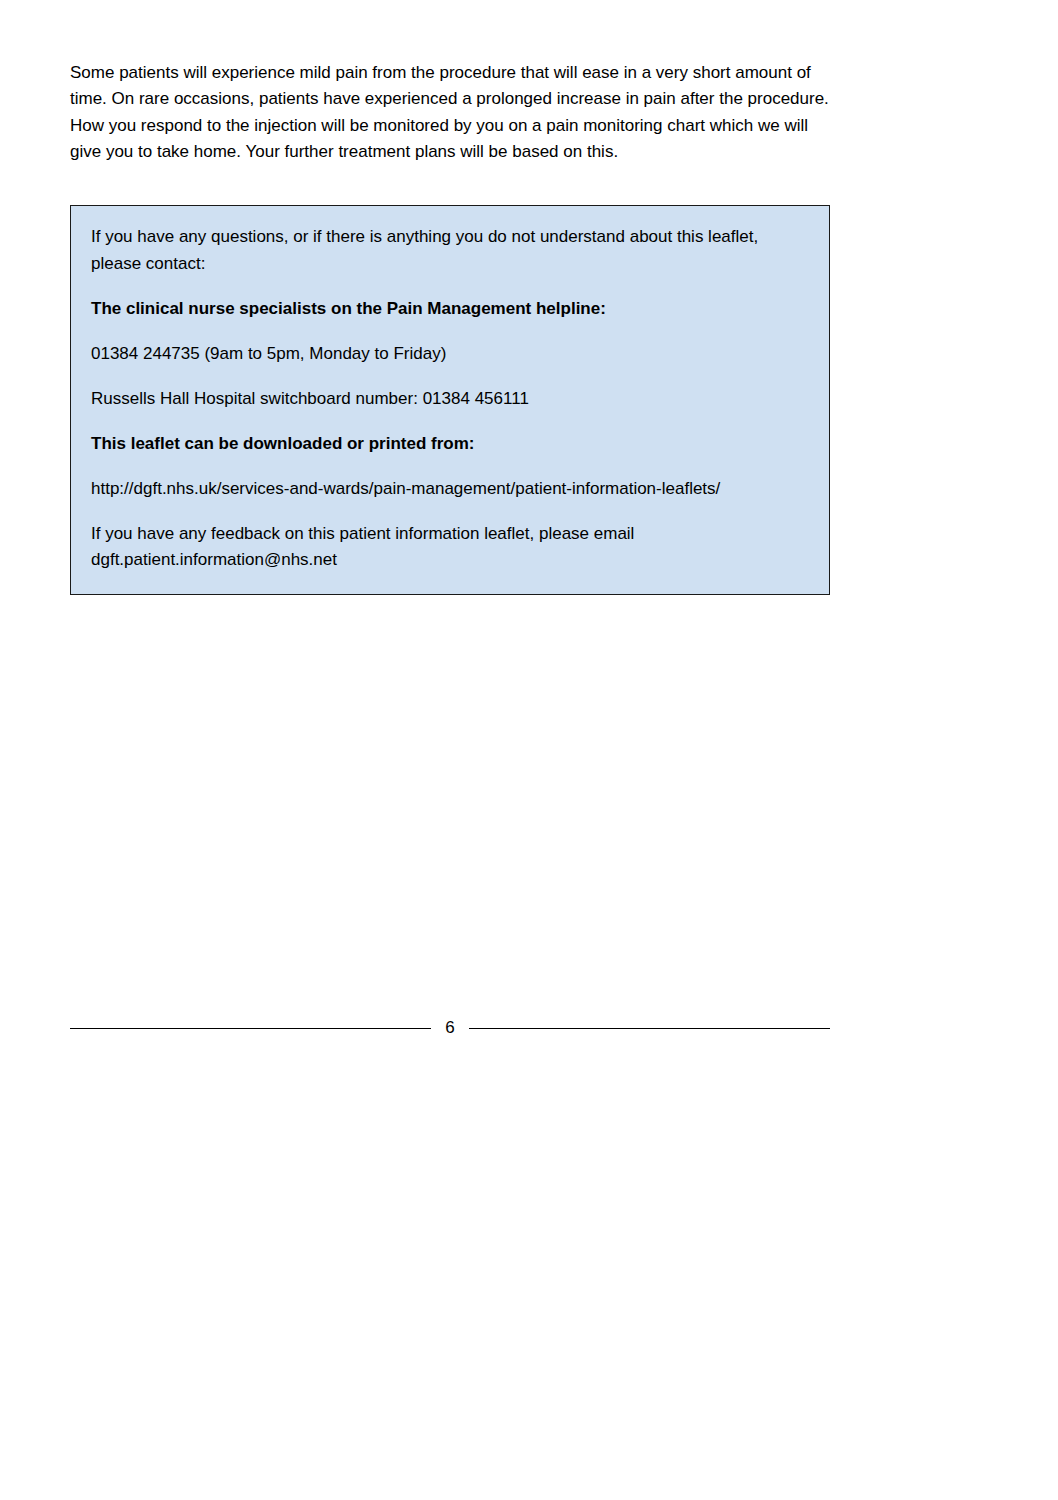Some patients will experience mild pain from the procedure that will ease in a very short amount of time. On rare occasions, patients have experienced a prolonged increase in pain after the procedure. How you respond to the injection will be monitored by you on a pain monitoring chart which we will give you to take home. Your further treatment plans will be based on this.
If you have any questions, or if there is anything you do not understand about this leaflet, please contact:
The clinical nurse specialists on the Pain Management helpline:
01384 244735 (9am to 5pm, Monday to Friday)
Russells Hall Hospital switchboard number: 01384 456111
This leaflet can be downloaded or printed from:
http://dgft.nhs.uk/services-and-wards/pain-management/patient-information-leaflets/
If you have any feedback on this patient information leaflet, please email dgft.patient.information@nhs.net
6